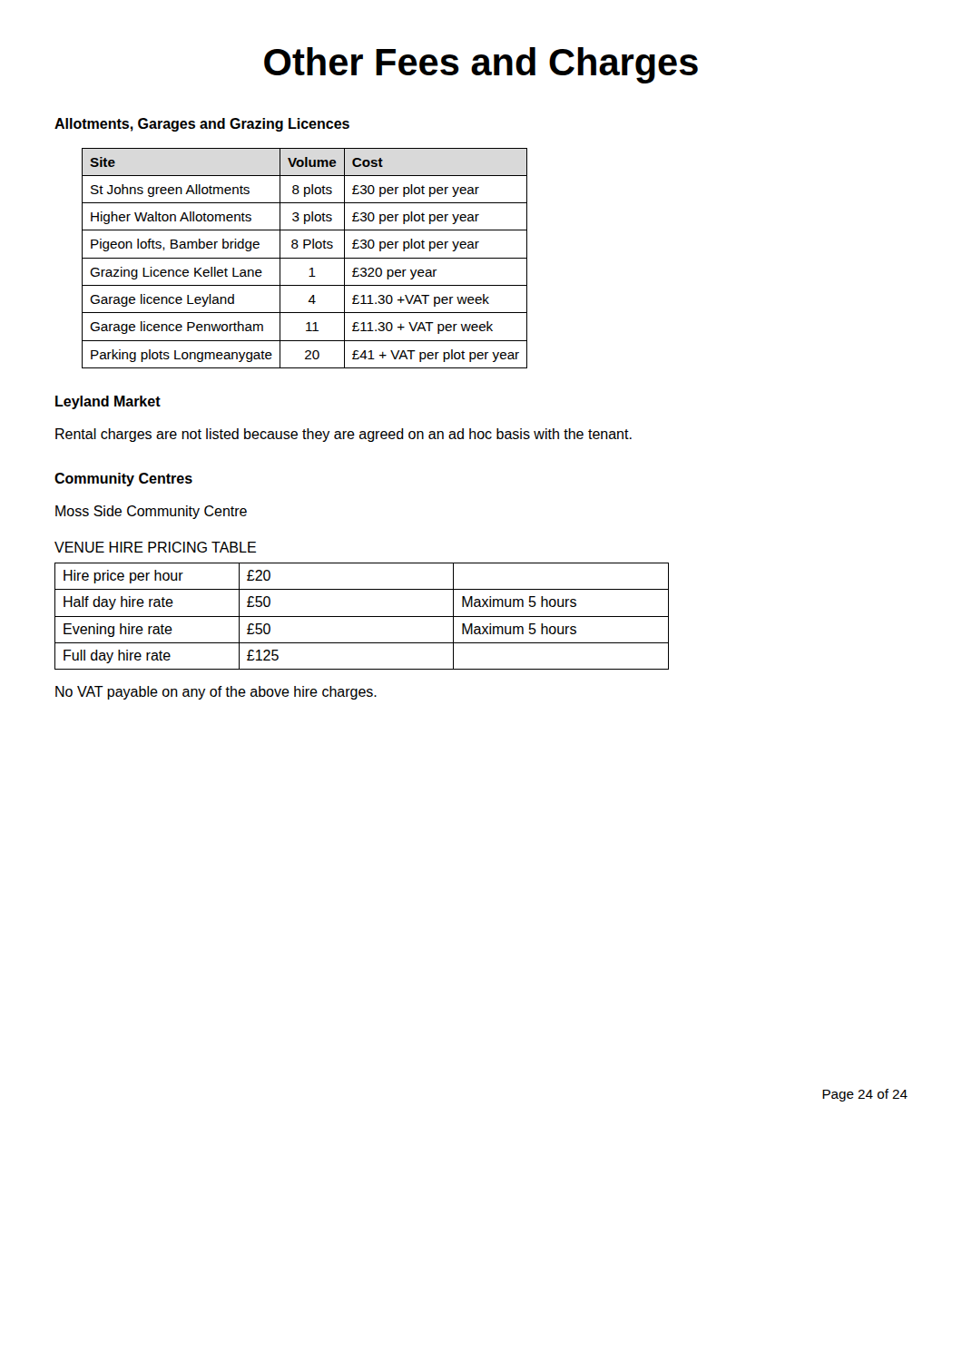Other Fees and Charges
Allotments, Garages and Grazing Licences
| Site | Volume | Cost |
| --- | --- | --- |
| St Johns green Allotments | 8 plots | £30 per plot per year |
| Higher Walton Allotoments | 3 plots | £30 per plot per year |
| Pigeon lofts, Bamber bridge | 8 Plots | £30 per plot per year |
| Grazing Licence Kellet Lane | 1 | £320 per year |
| Garage licence Leyland | 4 | £11.30 +VAT per week |
| Garage licence Penwortham | 11 | £11.30 + VAT per week |
| Parking plots Longmeanygate | 20 | £41 + VAT per plot per year |
Leyland Market
Rental charges are not listed because they are agreed on an ad hoc basis with the tenant.
Community Centres
Moss Side Community Centre
VENUE HIRE PRICING TABLE
| Hire price per hour | £20 | |
| Half day hire rate | £50 | Maximum 5 hours |
| Evening hire rate | £50 | Maximum 5 hours |
| Full day hire rate | £125 | |
No VAT payable on any of the above hire charges.
Page 24 of 24